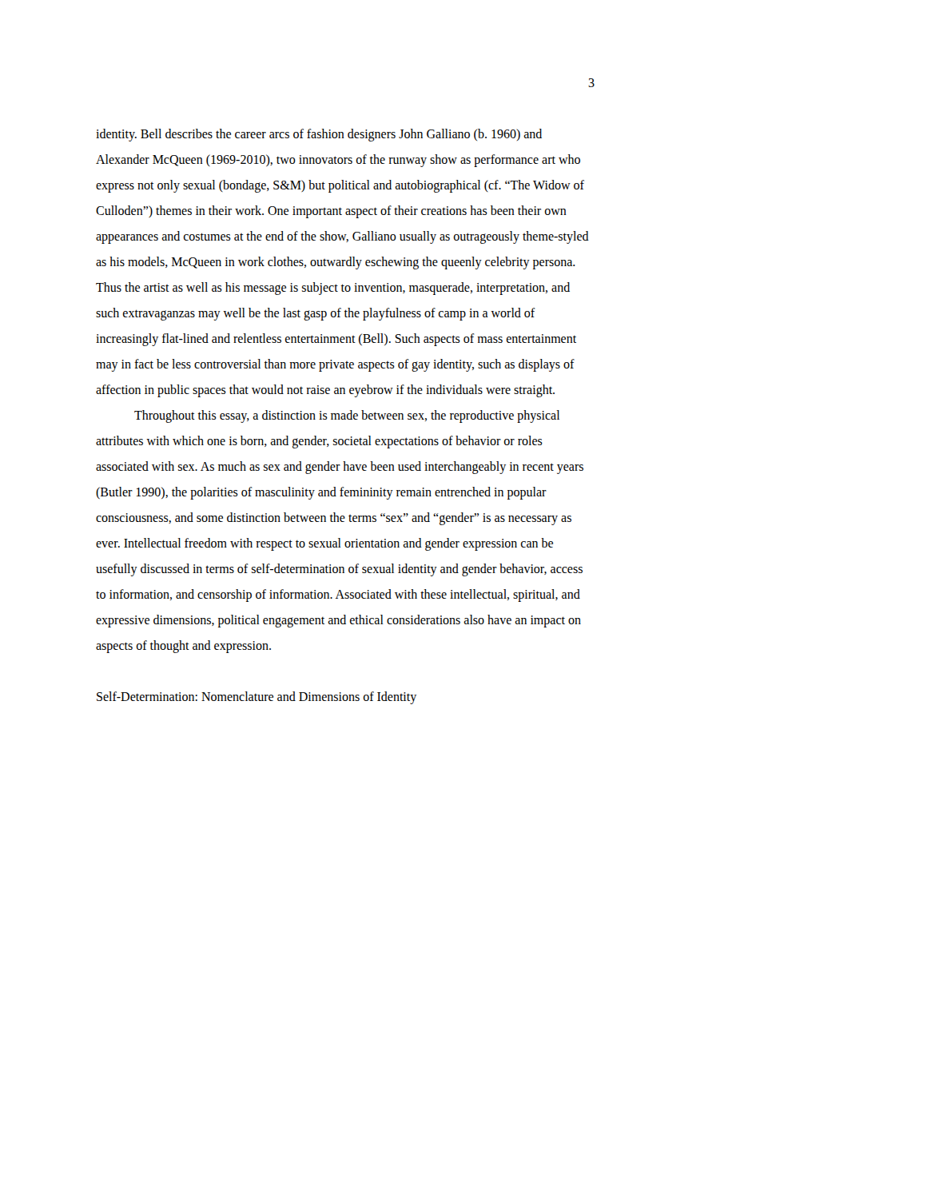3
identity. Bell describes the career arcs of fashion designers John Galliano (b. 1960) and Alexander McQueen (1969-2010), two innovators of the runway show as performance art who express not only sexual (bondage, S&M) but political and autobiographical (cf. “The Widow of Culloden”) themes in their work. One important aspect of their creations has been their own appearances and costumes at the end of the show, Galliano usually as outrageously theme-styled as his models, McQueen in work clothes, outwardly eschewing the queenly celebrity persona. Thus the artist as well as his message is subject to invention, masquerade, interpretation, and such extravaganzas may well be the last gasp of the playfulness of camp in a world of increasingly flat-lined and relentless entertainment (Bell). Such aspects of mass entertainment may in fact be less controversial than more private aspects of gay identity, such as displays of affection in public spaces that would not raise an eyebrow if the individuals were straight.
Throughout this essay, a distinction is made between sex, the reproductive physical attributes with which one is born, and gender, societal expectations of behavior or roles associated with sex. As much as sex and gender have been used interchangeably in recent years (Butler 1990), the polarities of masculinity and femininity remain entrenched in popular consciousness, and some distinction between the terms “sex” and “gender” is as necessary as ever. Intellectual freedom with respect to sexual orientation and gender expression can be usefully discussed in terms of self-determination of sexual identity and gender behavior, access to information, and censorship of information. Associated with these intellectual, spiritual, and expressive dimensions, political engagement and ethical considerations also have an impact on aspects of thought and expression.
Self-Determination: Nomenclature and Dimensions of Identity